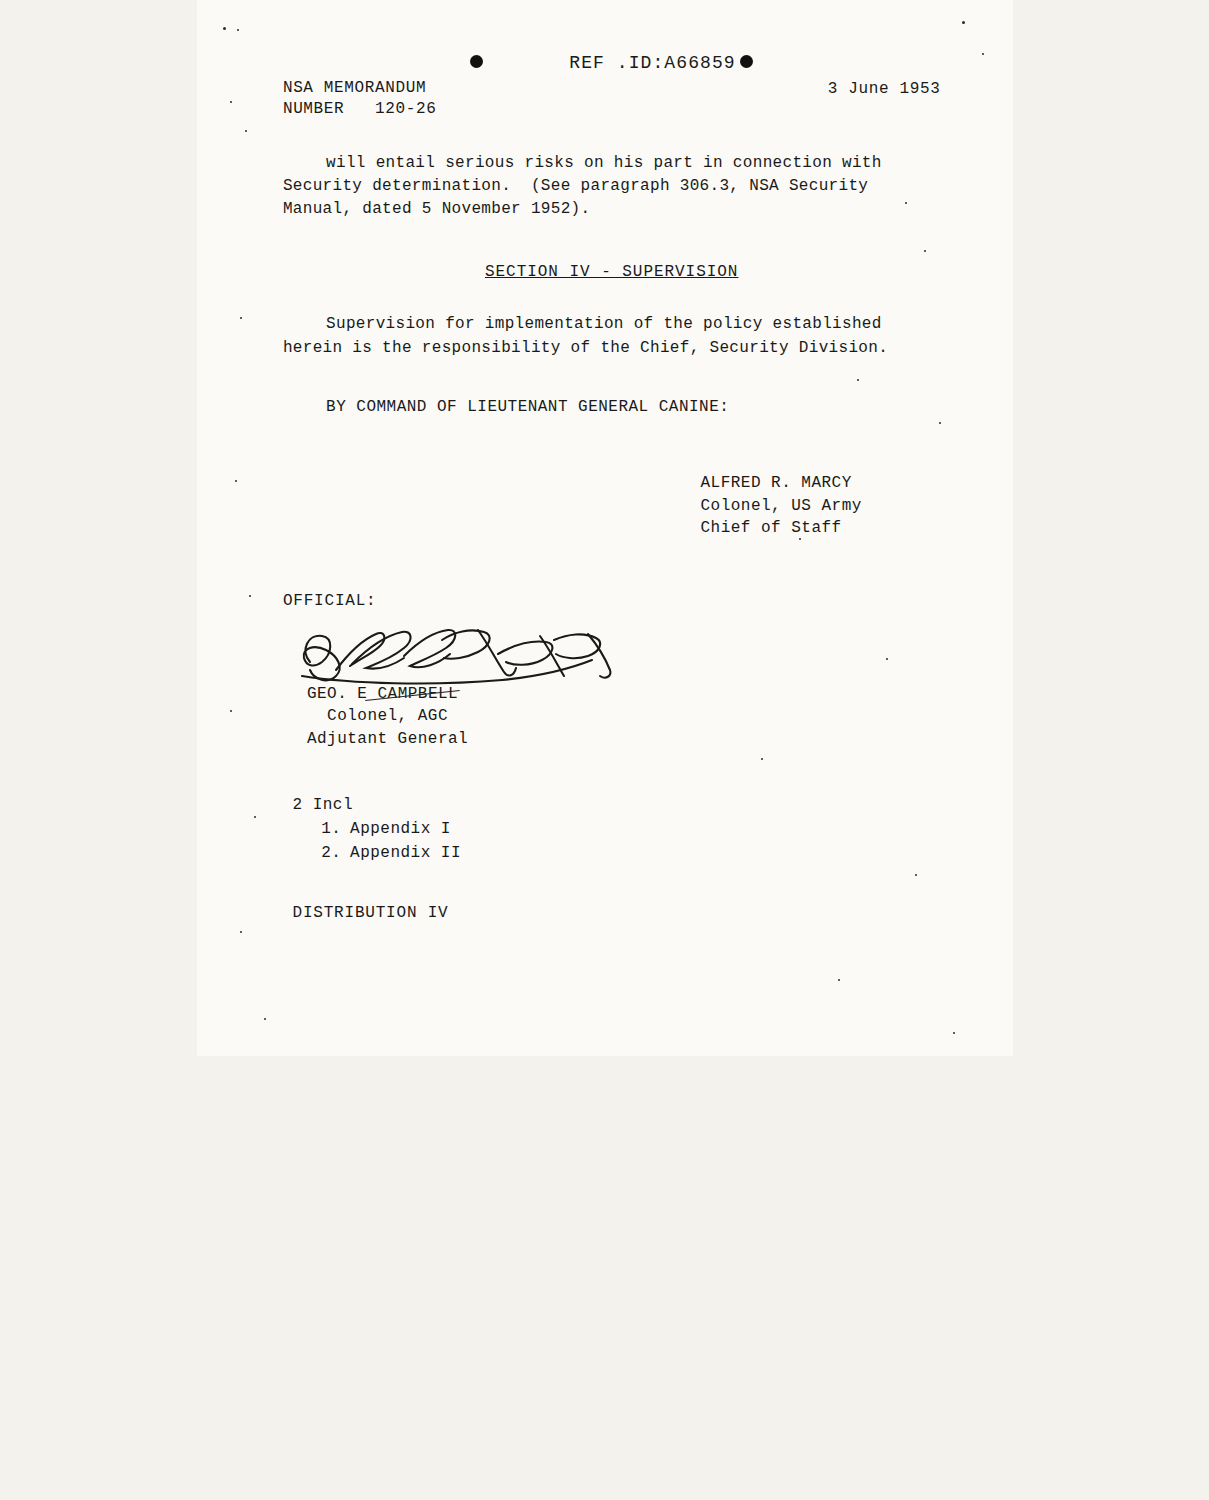REF .ID:A66859
NSA MEMORANDUM
NUMBER 120-26
3 June 1953
will entail serious risks on his part in connection with Security determination. (See paragraph 306.3, NSA Security Manual, dated 5 November 1952).
SECTION IV - SUPERVISION
Supervision for implementation of the policy established herein is the responsibility of the Chief, Security Division.
BY COMMAND OF LIEUTENANT GENERAL CANINE:
ALFRED R. MARCY
Colonel, US Army
Chief of Staff
OFFICIAL:
GEO. E CAMPBELL
Colonel, AGC
Adjutant General
2 Incl
1. Appendix I
2. Appendix II
DISTRIBUTION IV